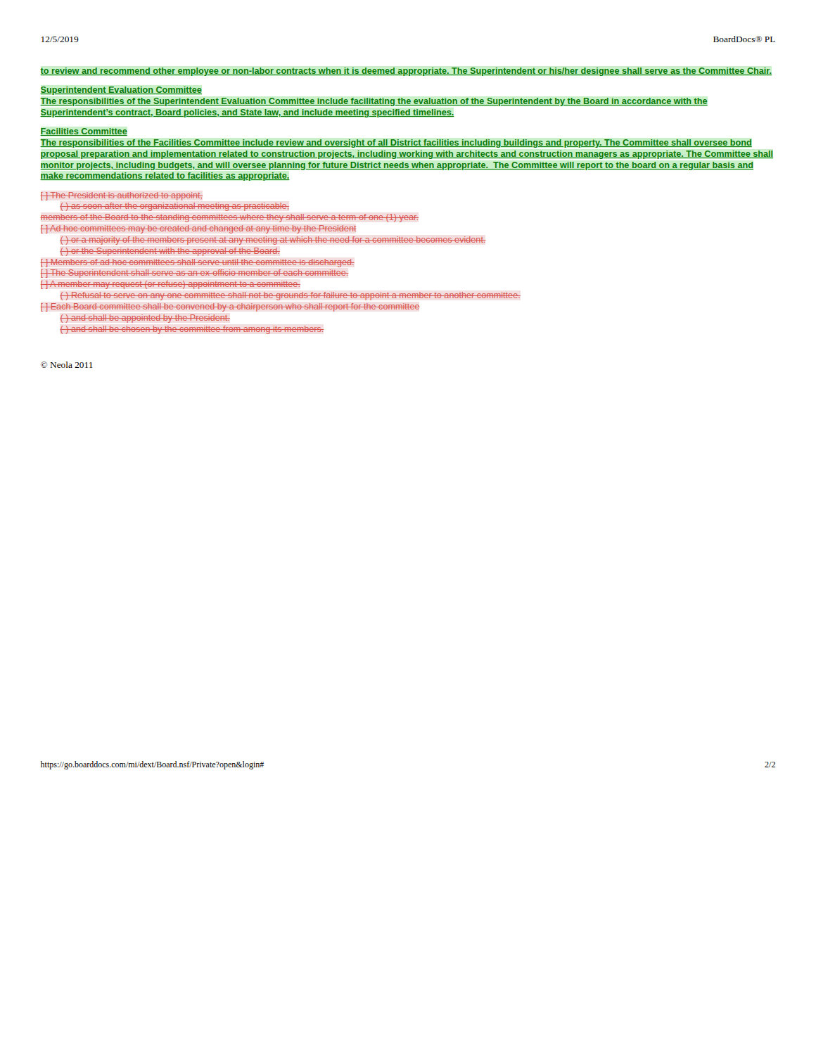12/5/2019 BoardDocs® PL
to review and recommend other employee or non-labor contracts when it is deemed appropriate. The Superintendent or his/her designee shall serve as the Committee Chair.
Superintendent Evaluation Committee
The responsibilities of the Superintendent Evaluation Committee include facilitating the evaluation of the Superintendent by the Board in accordance with the Superintendent’s contract, Board policies, and State law, and include meeting specified timelines.
Facilities Committee
The responsibilities of the Facilities Committee include review and oversight of all District facilities including buildings and property. The Committee shall oversee bond proposal preparation and implementation related to construction projects, including working with architects and construction managers as appropriate. The Committee shall monitor projects, including budgets, and will oversee planning for future District needs when appropriate. The Committee will report to the board on a regular basis and make recommendations related to facilities as appropriate.
[ ] The President is authorized to appoint,
( ) as soon after the organizational meeting as practicable,
members of the Board to the standing committees where they shall serve a term of one (1) year.
[ ] Ad hoc committees may be created and changed at any time by the President
( ) or a majority of the members present at any meeting at which the need for a committee becomes evident.
( ) or the Superintendent with the approval of the Board.
[ ] Members of ad hoc committees shall serve until the committee is discharged.
[ ] The Superintendent shall serve as an ex-officio member of each committee.
[ ] A member may request (or refuse) appointment to a committee.
( ) Refusal to serve on any one committee shall not be grounds for failure to appoint a member to another committee.
[ ] Each Board committee shall be convened by a chairperson who shall report for the committee
( ) and shall be appointed by the President.
( ) and shall be chosen by the committee from among its members.
© Neola 2011
https://go.boarddocs.com/mi/dext/Board.nsf/Private?open&login# 2/2